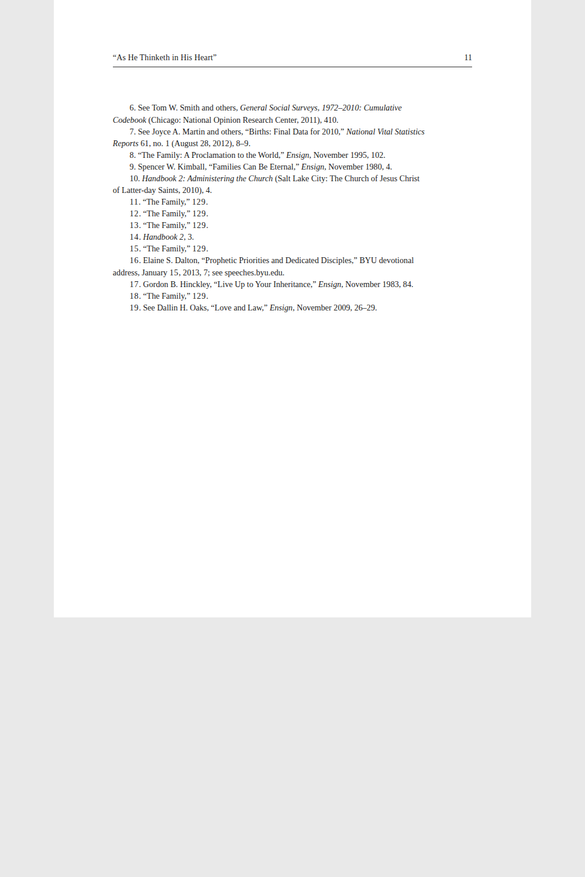“As He Thinketh in His Heart” 11
6. See Tom W. Smith and others, General Social Surveys, 1972–2010: Cumulative
Codebook (Chicago: National Opinion Research Center, 2011), 410.
7. See Joyce A. Martin and others, “Births: Final Data for 2010,” National Vital Statistics
Reports 61, no. 1 (August 28, 2012), 8–9.
8. “The Family: A Proclamation to the World,” Ensign, November 1995, 102.
9. Spencer W. Kimball, “Families Can Be Eternal,” Ensign, November 1980, 4.
10. Handbook 2: Administering the Church (Salt Lake City: The Church of Jesus Christ
of Latter-day Saints, 2010), 4.
11. “The Family,” 129.
12. “The Family,” 129.
13. “The Family,” 129.
14. Handbook 2, 3.
15. “The Family,” 129.
16. Elaine S. Dalton, “Prophetic Priorities and Dedicated Disciples,” BYU devotional
address, January 15, 2013, 7; see speeches.byu.edu.
17. Gordon B. Hinckley, “Live Up to Your Inheritance,” Ensign, November 1983, 84.
18. “The Family,” 129.
19. See Dallin H. Oaks, “Love and Law,” Ensign, November 2009, 26–29.